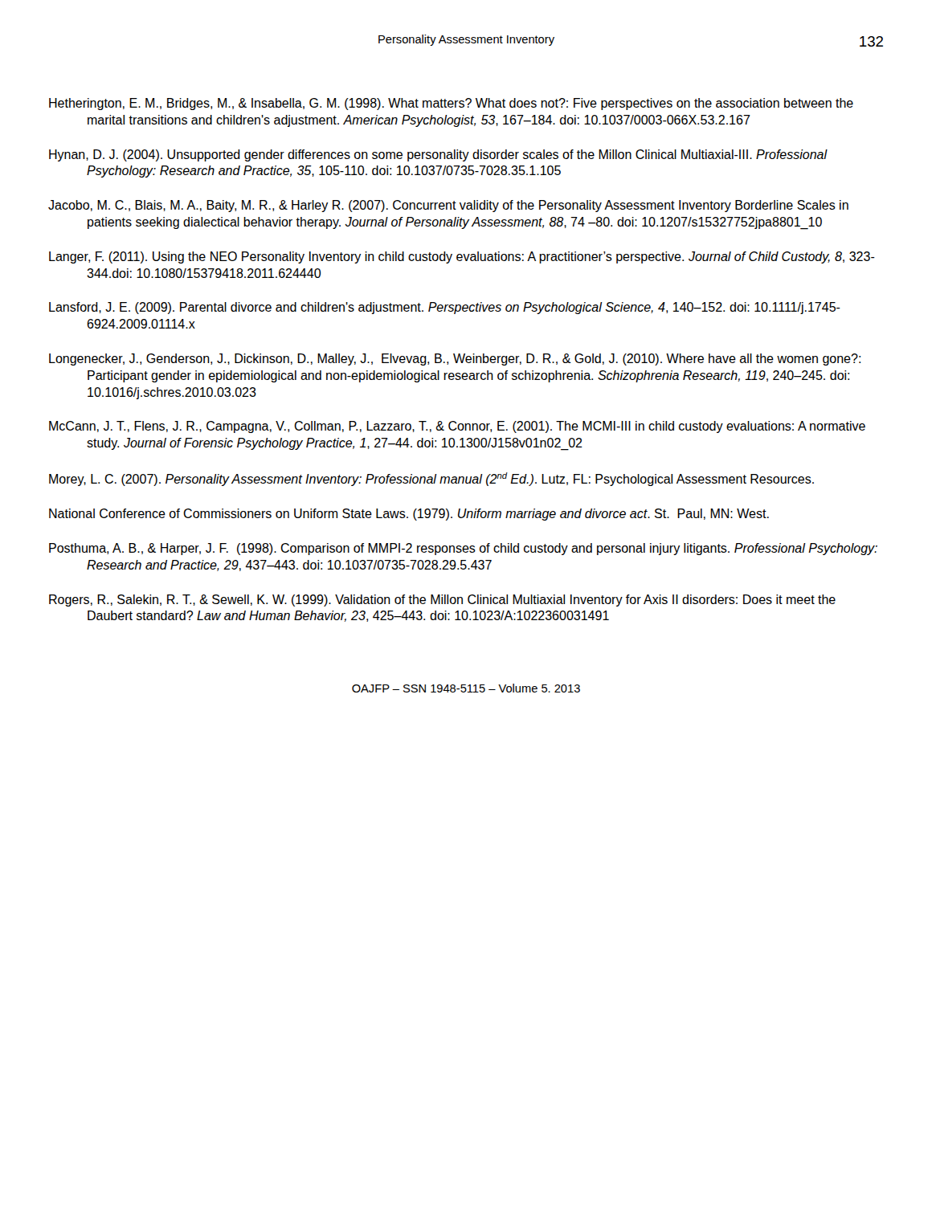Personality Assessment Inventory 132
Hetherington, E. M., Bridges, M., & Insabella, G. M. (1998). What matters? What does not?: Five perspectives on the association between the marital transitions and children's adjustment. American Psychologist, 53, 167–184. doi: 10.1037/0003-066X.53.2.167
Hynan, D. J. (2004). Unsupported gender differences on some personality disorder scales of the Millon Clinical Multiaxial-III. Professional Psychology: Research and Practice, 35, 105-110. doi: 10.1037/0735-7028.35.1.105
Jacobo, M. C., Blais, M. A., Baity, M. R., & Harley R. (2007). Concurrent validity of the Personality Assessment Inventory Borderline Scales in patients seeking dialectical behavior therapy. Journal of Personality Assessment, 88, 74 –80. doi: 10.1207/s15327752jpa8801_10
Langer, F. (2011). Using the NEO Personality Inventory in child custody evaluations: A practitioner’s perspective. Journal of Child Custody, 8, 323-344.doi: 10.1080/15379418.2011.624440
Lansford, J. E. (2009). Parental divorce and children's adjustment. Perspectives on Psychological Science, 4, 140–152. doi: 10.1111/j.1745-6924.2009.01114.x
Longenecker, J., Genderson, J., Dickinson, D., Malley, J., Elvevag, B., Weinberger, D. R., & Gold, J. (2010). Where have all the women gone?: Participant gender in epidemiological and non-epidemiological research of schizophrenia. Schizophrenia Research, 119, 240–245. doi: 10.1016/j.schres.2010.03.023
McCann, J. T., Flens, J. R., Campagna, V., Collman, P., Lazzaro, T., & Connor, E. (2001). The MCMI-III in child custody evaluations: A normative study. Journal of Forensic Psychology Practice, 1, 27–44. doi: 10.1300/J158v01n02_02
Morey, L. C. (2007). Personality Assessment Inventory: Professional manual (2nd Ed.). Lutz, FL: Psychological Assessment Resources.
National Conference of Commissioners on Uniform State Laws. (1979). Uniform marriage and divorce act. St. Paul, MN: West.
Posthuma, A. B., & Harper, J. F. (1998). Comparison of MMPI-2 responses of child custody and personal injury litigants. Professional Psychology: Research and Practice, 29, 437–443. doi: 10.1037/0735-7028.29.5.437
Rogers, R., Salekin, R. T., & Sewell, K. W. (1999). Validation of the Millon Clinical Multiaxial Inventory for Axis II disorders: Does it meet the Daubert standard? Law and Human Behavior, 23, 425–443. doi: 10.1023/A:1022360031491
OAJFP – SSN 1948-5115 – Volume 5. 2013